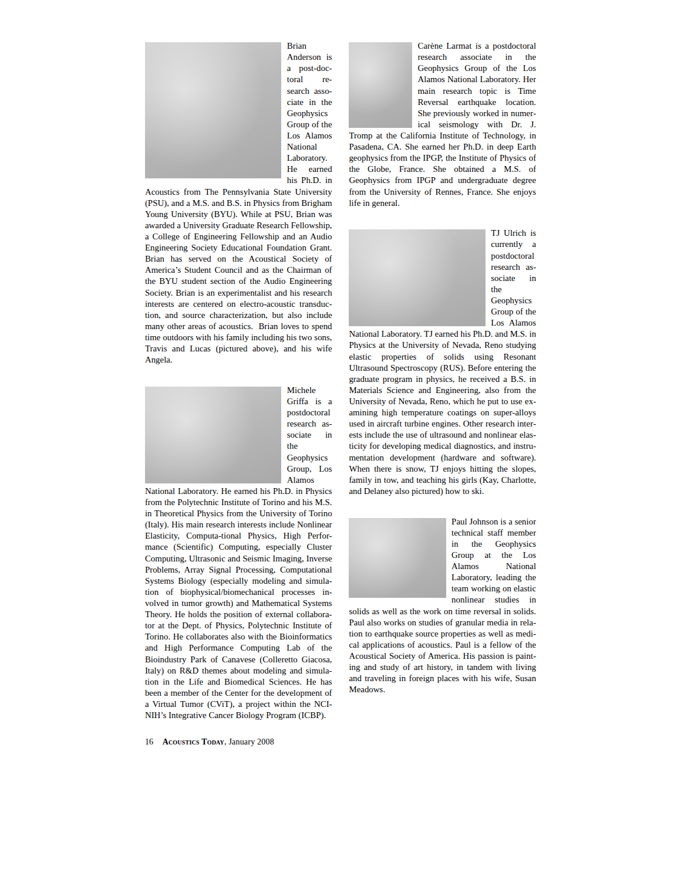Brian Anderson is a post-doctoral research associate in the Geophysics Group of the Los Alamos National Laboratory. He earned his Ph.D. in Acoustics from The Pennsylvania State University (PSU), and a M.S. and B.S. in Physics from Brigham Young University (BYU). While at PSU, Brian was awarded a University Graduate Research Fellowship, a College of Engineering Fellowship and an Audio Engineering Society Educational Foundation Grant. Brian has served on the Acoustical Society of America’s Student Council and as the Chairman of the BYU student section of the Audio Engineering Society. Brian is an experimentalist and his research interests are centered on electro-acoustic transduction, and source characterization, but also include many other areas of acoustics. Brian loves to spend time outdoors with his family including his two sons, Travis and Lucas (pictured above), and his wife Angela.
Michele Griffa is a postdoctoral research associate in the Geophysics Group, Los Alamos National Laboratory. He earned his Ph.D. in Physics from the Polytechnic Institute of Torino and his M.S. in Theoretical Physics from the University of Torino (Italy). His main research interests include Nonlinear Elasticity, Computa-tional Physics, High Perfor-mance (Scientific) Computing, especially Cluster Computing, Ultrasonic and Seismic Imaging, Inverse Problems, Array Signal Processing, Computational Systems Biology (especially modeling and simulation of biophysical/biomechanical processes involved in tumor growth) and Mathematical Systems Theory. He holds the position of external collaborator at the Dept. of Physics, Polytechnic Institute of Torino. He collaborates also with the Bioinformatics and High Performance Computing Lab of the Bioindustry Park of Canavese (Colleretto Giacosa, Italy) on R&D themes about modeling and simulation in the Life and Biomedical Sciences. He has been a member of the Center for the development of a Virtual Tumor (CViT), a project within the NCI-NIH’s Integrative Cancer Biology Program (ICBP).
Carène Larmat is a postdoctoral research associate in the Geophysics Group of the Los Alamos National Laboratory. Her main research topic is Time Reversal earthquake location. She previously worked in numerical seismology with Dr. J. Tromp at the California Institute of Technology, in Pasadena, CA. She earned her Ph.D. in deep Earth geophysics from the IPGP, the Institute of Physics of the Globe, France. She obtained a M.S. of Geophysics from IPGP and undergraduate degree from the University of Rennes, France. She enjoys life in general.
TJ Ulrich is currently a postdoctoral research associate in the Geophysics Group of the Los Alamos National Laboratory. TJ earned his Ph.D. and M.S. in Physics at the University of Nevada, Reno studying elastic properties of solids using Resonant Ultrasound Spectroscopy (RUS). Before entering the graduate program in physics, he received a B.S. in Materials Science and Engineering, also from the University of Nevada, Reno, which he put to use examining high temperature coatings on super-alloys used in aircraft turbine engines. Other research interests include the use of ultrasound and nonlinear elasticity for developing medical diagnostics, and instrumentation development (hardware and software). When there is snow, TJ enjoys hitting the slopes, family in tow, and teaching his girls (Kay, Charlotte, and Delaney also pictured) how to ski.
Paul Johnson is a senior technical staff member in the Geophysics Group at the Los Alamos National Laboratory, leading the team working on elastic nonlinear studies in solids as well as the work on time reversal in solids. Paul also works on studies of granular media in relation to earthquake source properties as well as medical applications of acoustics. Paul is a fellow of the Acoustical Society of America. His passion is painting and study of art history, in tandem with living and traveling in foreign places with his wife, Susan Meadows.
16 Acoustics Today, January 2008